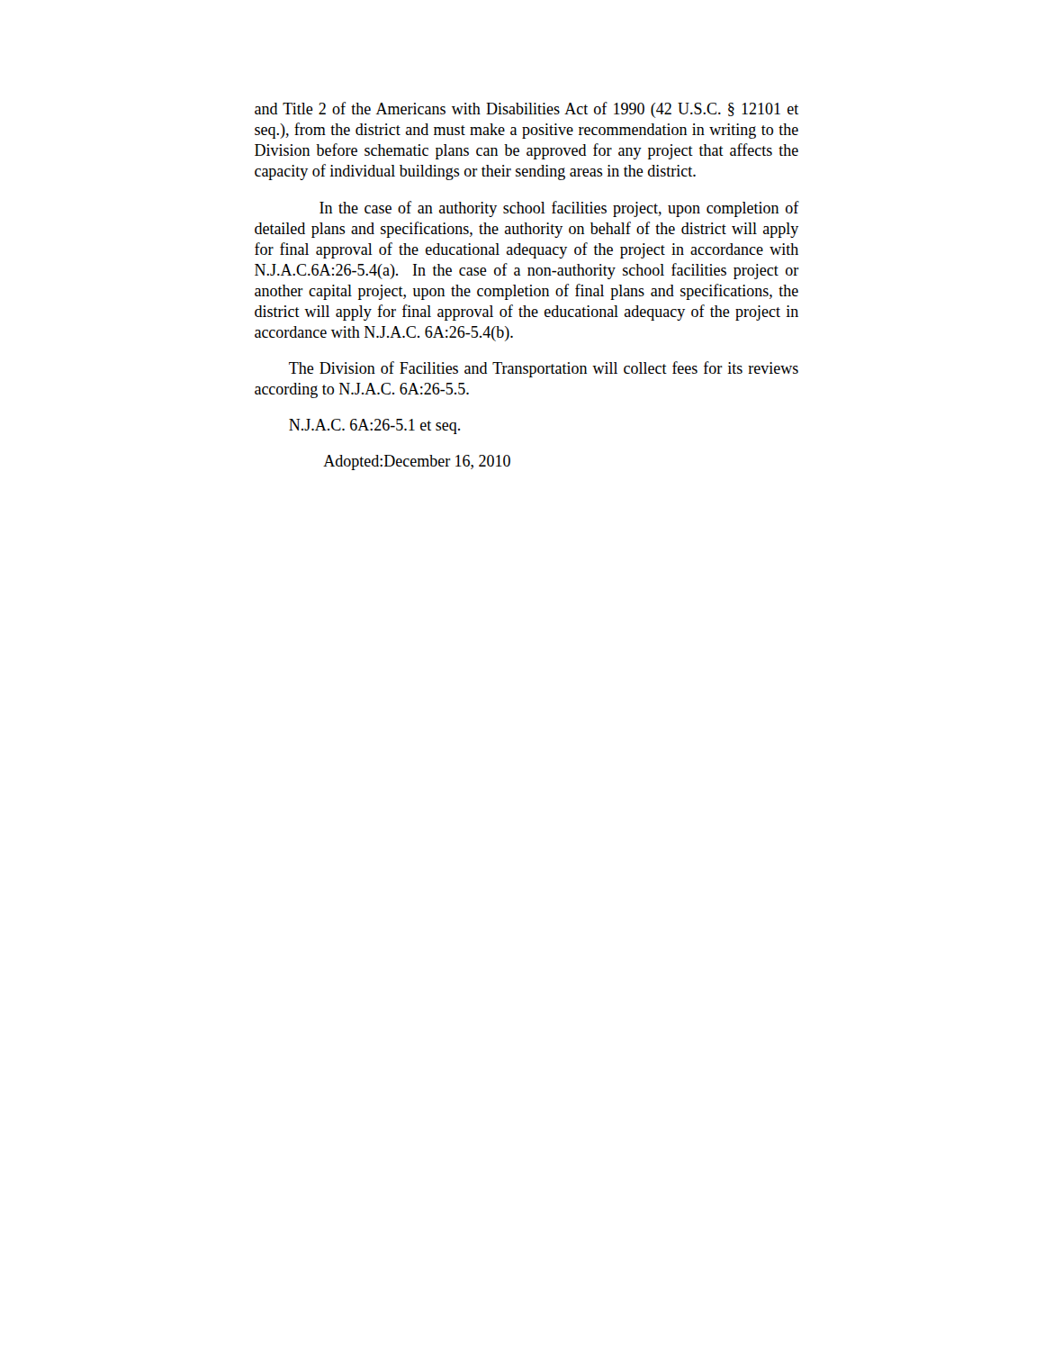and Title 2 of the Americans with Disabilities Act of 1990 (42 U.S.C. § 12101 et seq.), from the district and must make a positive recommendation in writing to the Division before schematic plans can be approved for any project that affects the capacity of individual buildings or their sending areas in the district.
In the case of an authority school facilities project, upon completion of detailed plans and specifications, the authority on behalf of the district will apply for final approval of the educational adequacy of the project in accordance with N.J.A.C.6A:26-5.4(a). In the case of a non-authority school facilities project or another capital project, upon the completion of final plans and specifications, the district will apply for final approval of the educational adequacy of the project in accordance with N.J.A.C. 6A:26-5.4(b).
The Division of Facilities and Transportation will collect fees for its reviews according to N.J.A.C. 6A:26-5.5.
N.J.A.C. 6A:26-5.1 et seq.
Adopted: December 16, 2010